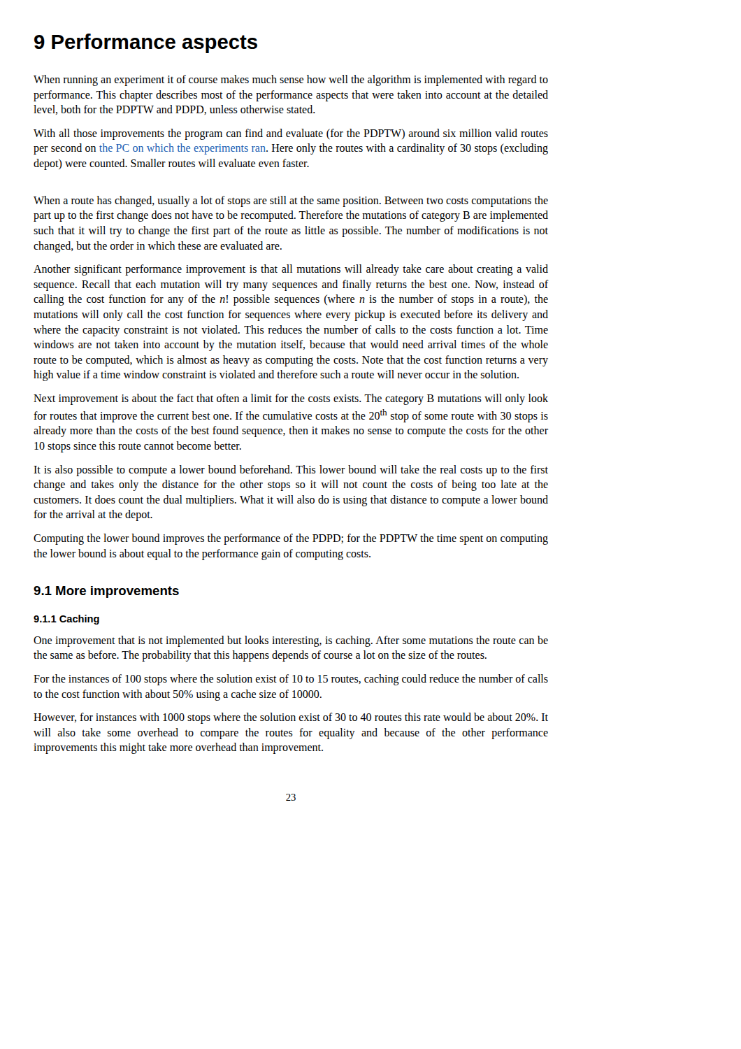9 Performance aspects
When running an experiment it of course makes much sense how well the algorithm is implemented with regard to performance. This chapter describes most of the performance aspects that were taken into account at the detailed level, both for the PDPTW and PDPD, unless otherwise stated.
With all those improvements the program can find and evaluate (for the PDPTW) around six million valid routes per second on the PC on which the experiments ran. Here only the routes with a cardinality of 30 stops (excluding depot) were counted. Smaller routes will evaluate even faster.
When a route has changed, usually a lot of stops are still at the same position. Between two costs computations the part up to the first change does not have to be recomputed. Therefore the mutations of category B are implemented such that it will try to change the first part of the route as little as possible. The number of modifications is not changed, but the order in which these are evaluated are.
Another significant performance improvement is that all mutations will already take care about creating a valid sequence. Recall that each mutation will try many sequences and finally returns the best one. Now, instead of calling the cost function for any of the n! possible sequences (where n is the number of stops in a route), the mutations will only call the cost function for sequences where every pickup is executed before its delivery and where the capacity constraint is not violated. This reduces the number of calls to the costs function a lot. Time windows are not taken into account by the mutation itself, because that would need arrival times of the whole route to be computed, which is almost as heavy as computing the costs. Note that the cost function returns a very high value if a time window constraint is violated and therefore such a route will never occur in the solution.
Next improvement is about the fact that often a limit for the costs exists. The category B mutations will only look for routes that improve the current best one. If the cumulative costs at the 20th stop of some route with 30 stops is already more than the costs of the best found sequence, then it makes no sense to compute the costs for the other 10 stops since this route cannot become better.
It is also possible to compute a lower bound beforehand. This lower bound will take the real costs up to the first change and takes only the distance for the other stops so it will not count the costs of being too late at the customers. It does count the dual multipliers. What it will also do is using that distance to compute a lower bound for the arrival at the depot.
Computing the lower bound improves the performance of the PDPD; for the PDPTW the time spent on computing the lower bound is about equal to the performance gain of computing costs.
9.1 More improvements
9.1.1 Caching
One improvement that is not implemented but looks interesting, is caching. After some mutations the route can be the same as before. The probability that this happens depends of course a lot on the size of the routes.
For the instances of 100 stops where the solution exist of 10 to 15 routes, caching could reduce the number of calls to the cost function with about 50% using a cache size of 10000.
However, for instances with 1000 stops where the solution exist of 30 to 40 routes this rate would be about 20%. It will also take some overhead to compare the routes for equality and because of the other performance improvements this might take more overhead than improvement.
23